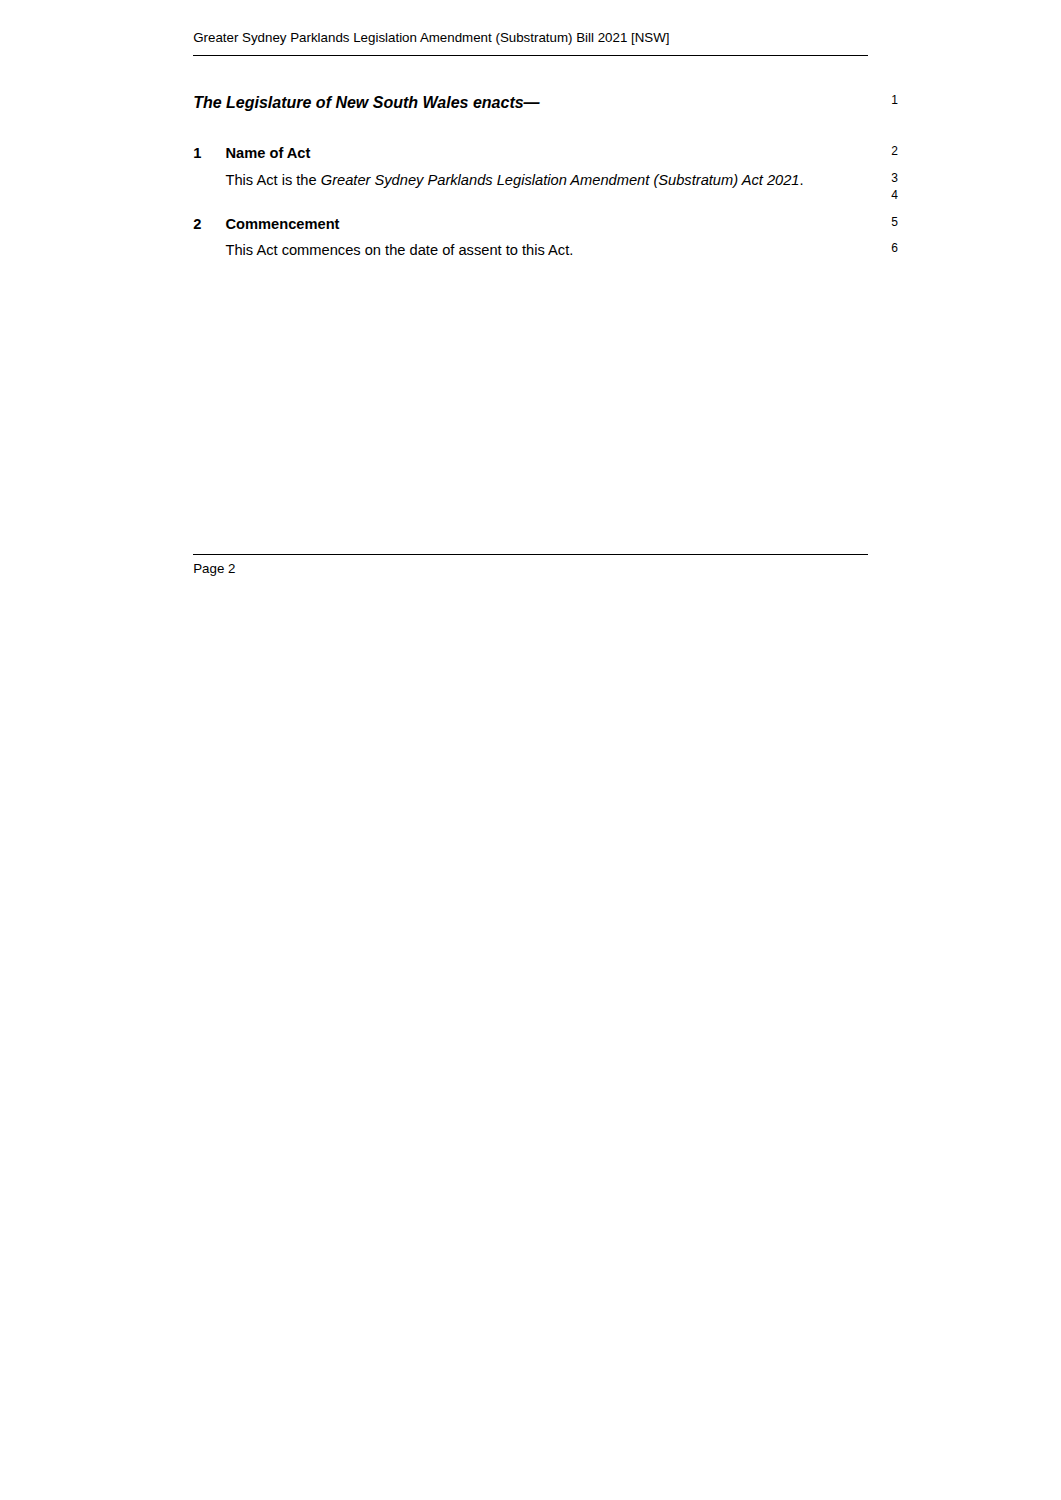Greater Sydney Parklands Legislation Amendment (Substratum) Bill 2021 [NSW]
The Legislature of New South Wales enacts—1
1 Name of Act 2
This Act is the Greater Sydney Parklands Legislation Amendment (Substratum) Act 2021. 3
4
2 Commencement 5
This Act commences on the date of assent to this Act. 6
Page 2